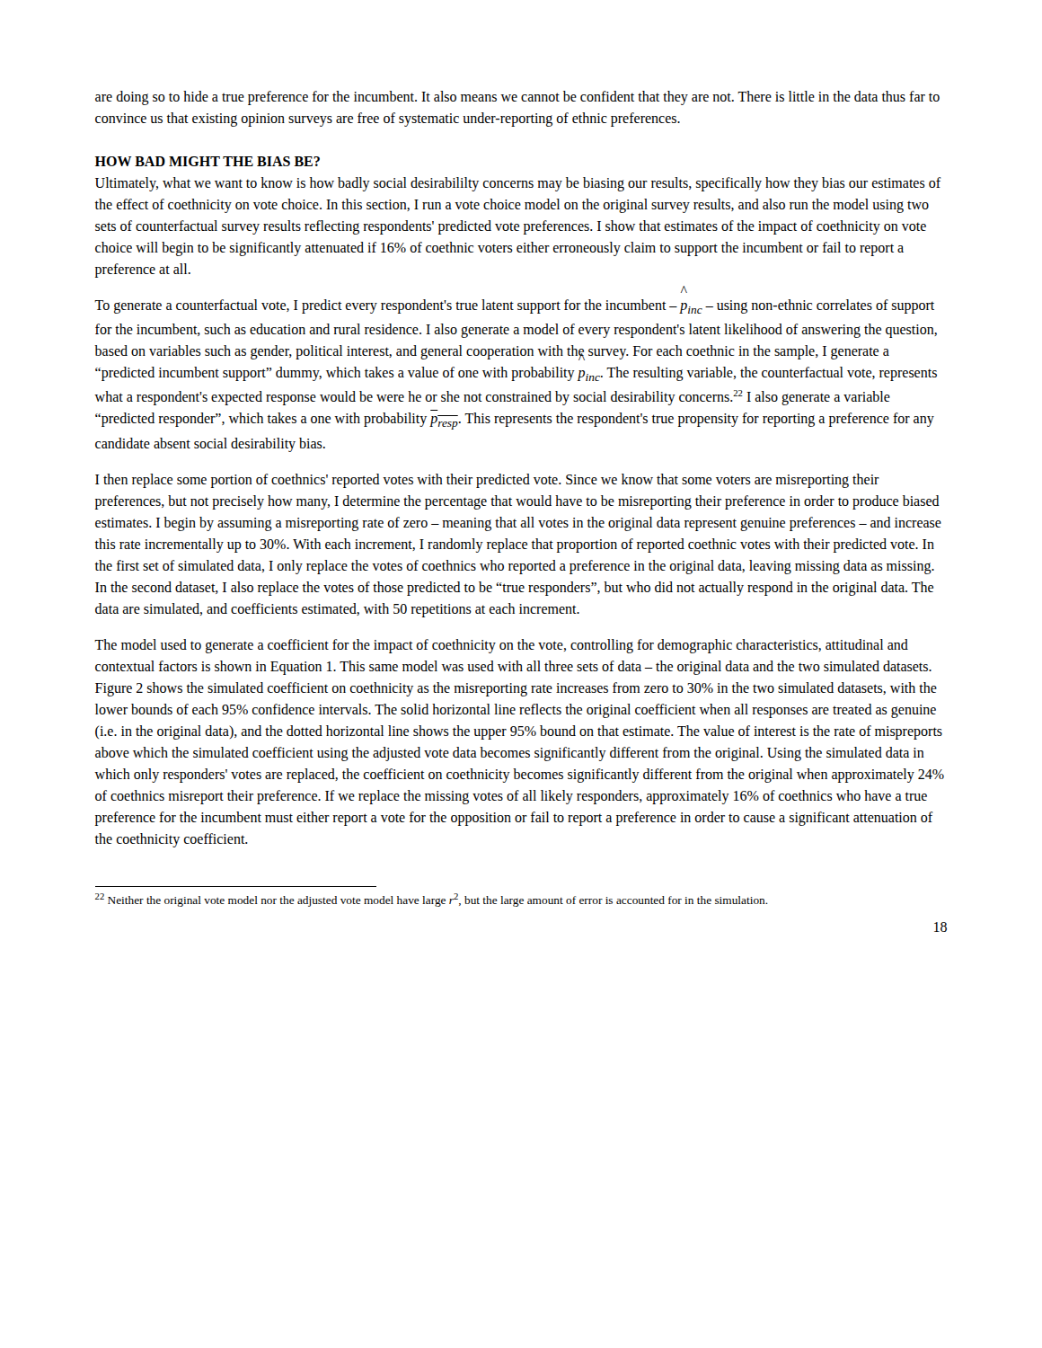are doing so to hide a true preference for the incumbent. It also means we cannot be confident that they are not. There is little in the data thus far to convince us that existing opinion surveys are free of systematic under-reporting of ethnic preferences.
How Bad Might the Bias Be?
Ultimately, what we want to know is how badly social desirabililty concerns may be biasing our results, specifically how they bias our estimates of the effect of coethnicity on vote choice. In this section, I run a vote choice model on the original survey results, and also run the model using two sets of counterfactual survey results reflecting respondents' predicted vote preferences. I show that estimates of the impact of coethnicity on vote choice will begin to be significantly attenuated if 16% of coethnic voters either erroneously claim to support the incumbent or fail to report a preference at all.
To generate a counterfactual vote, I predict every respondent's true latent support for the incumbent – pinc – using non-ethnic correlates of support for the incumbent, such as education and rural residence. I also generate a model of every respondent's latent likelihood of answering the question, based on variables such as gender, political interest, and general cooperation with the survey. For each coethnic in the sample, I generate a “predicted incumbent support” dummy, which takes a value of one with probability pinc. The resulting variable, the counterfactual vote, represents what a respondent's expected response would be were he or she not constrained by social desirability concerns.22 I also generate a variable “predicted responder”, which takes a one with probability presp. This represents the respondent's true propensity for reporting a preference for any candidate absent social desirability bias.
I then replace some portion of coethnics' reported votes with their predicted vote. Since we know that some voters are misreporting their preferences, but not precisely how many, I determine the percentage that would have to be misreporting their preference in order to produce biased estimates. I begin by assuming a misreporting rate of zero – meaning that all votes in the original data represent genuine preferences – and increase this rate incrementally up to 30%. With each increment, I randomly replace that proportion of reported coethnic votes with their predicted vote. In the first set of simulated data, I only replace the votes of coethnics who reported a preference in the original data, leaving missing data as missing. In the second dataset, I also replace the votes of those predicted to be “true responders”, but who did not actually respond in the original data. The data are simulated, and coefficients estimated, with 50 repetitions at each increment.
The model used to generate a coefficient for the impact of coethnicity on the vote, controlling for demographic characteristics, attitudinal and contextual factors is shown in Equation 1. This same model was used with all three sets of data – the original data and the two simulated datasets. Figure 2 shows the simulated coefficient on coethnicity as the misreporting rate increases from zero to 30% in the two simulated datasets, with the lower bounds of each 95% confidence intervals. The solid horizontal line reflects the original coefficient when all responses are treated as genuine (i.e. in the original data), and the dotted horizontal line shows the upper 95% bound on that estimate. The value of interest is the rate of mispreports above which the simulated coefficient using the adjusted vote data becomes significantly different from the original. Using the simulated data in which only responders' votes are replaced, the coefficient on coethnicity becomes significantly different from the original when approximately 24% of coethnics misreport their preference. If we replace the missing votes of all likely responders, approximately 16% of coethnics who have a true preference for the incumbent must either report a vote for the opposition or fail to report a preference in order to cause a significant attenuation of the coethnicity coefficient.
22 Neither the original vote model nor the adjusted vote model have large r2, but the large amount of error is accounted for in the simulation.
18